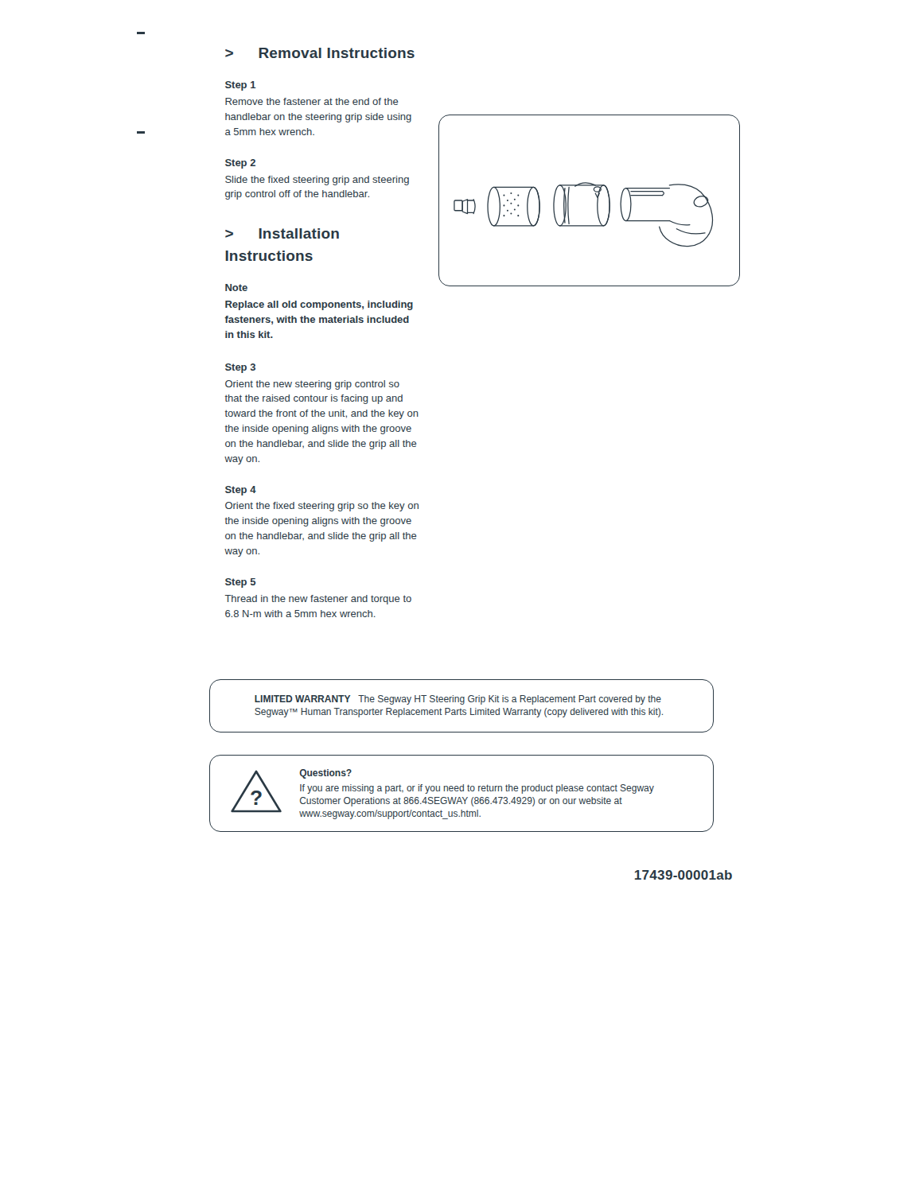>Removal Instructions
Step 1
Remove the fastener at the end of the handlebar on the steering grip side using a 5mm hex wrench.
Step 2
Slide the fixed steering grip and steering grip control off of the handlebar.
>Installation Instructions
Note
Replace all old components, including fasteners, with the materials included in this kit.
Step 3
Orient the new steering grip control so that the raised contour is facing up and toward the front of the unit, and the key on the inside opening aligns with the groove on the handlebar, and slide the grip all the way on.
Step 4
Orient the fixed steering grip so the key on the inside opening aligns with the groove on the handlebar, and slide the grip all the way on.
Step 5
Thread in the new fastener and torque to 6.8 N-m with a 5mm hex wrench.
LIMITED WARRANTY The Segway HT Steering Grip Kit is a Replacement Part covered by the Segway™ Human Transporter Replacement Parts Limited Warranty (copy delivered with this kit).
?
Questions? If you are missing a part, or if you need to return the product please contact Segway Customer Operations at 866.4SEGWAY (866.473.4929) or on our website at
www.segway.com/support/contact_us.html.
17439-00001ab